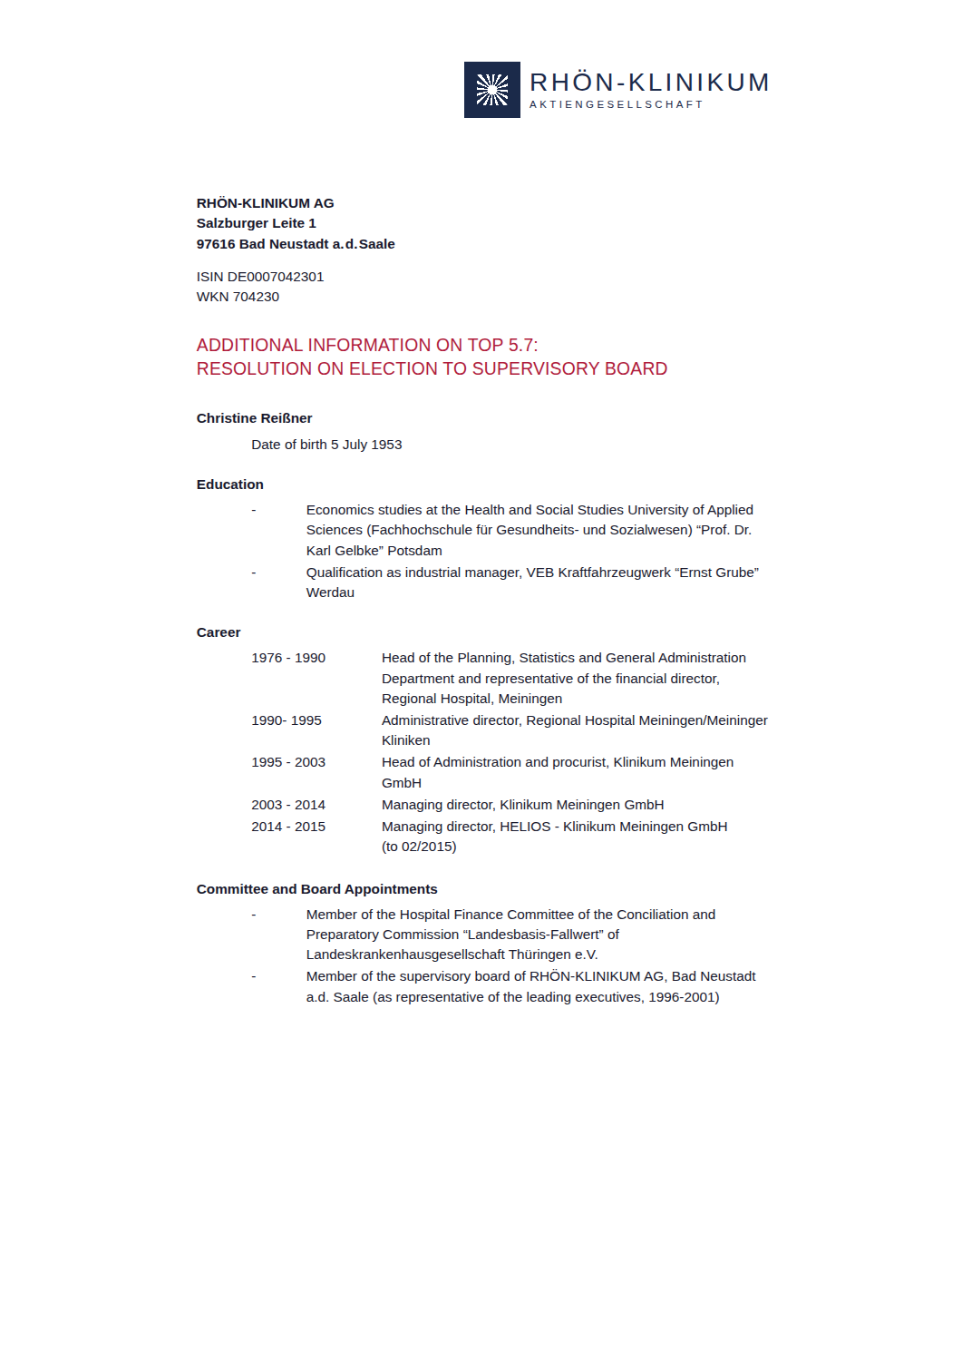RHÖN-KLINIKUM
AKTIENGESELLSCHAFT
RHÖN-KLINIKUM AG
Salzburger Leite 1
97616 Bad Neustadt a. d. Saale
ISIN DE0007042301
WKN 704230
Additional information on TOP 5.7:
Resolution on election to Supervisory Board
Christine Reißner
Date of birth 5 July 1953
Education
Economics studies at the Health and Social Studies University of Applied Sciences (Fachhochschule für Gesundheits- und Sozialwesen) “Prof. Dr. Karl Gelbke” Potsdam
Qualification as industrial manager, VEB Kraftfahrzeugwerk “Ernst Grube” Werdau
Career
| 1976 - 1990 | Head of the Planning, Statistics and General Administration Department and representative of the financial director, Regional Hospital, Meiningen |
| 1990- 1995 | Administrative director, Regional Hospital Meiningen/Meininger Kliniken |
| 1995 - 2003 | Head of Administration and procurist, Klinikum Meiningen GmbH |
| 2003 - 2014 | Managing director, Klinikum Meiningen GmbH |
| 2014 - 2015 | Managing director, HELIOS - Klinikum Meiningen GmbH (to 02/2015) |
Committee and Board Appointments
Member of the Hospital Finance Committee of the Conciliation and Preparatory Commission “Landesbasis-Fallwert” of Landeskrankenhausgesellschaft Thüringen e.V.
Member of the supervisory board of RHÖN-KLINIKUM AG, Bad Neustadt a.d. Saale (as representative of the leading executives, 1996-2001)